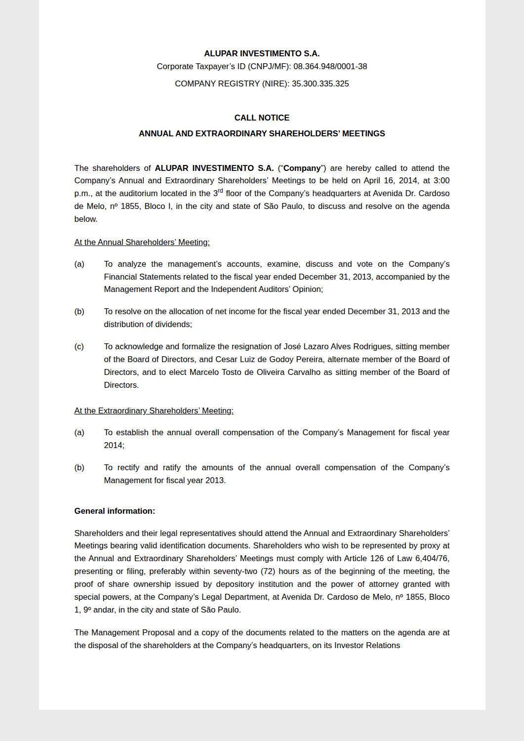ALUPAR INVESTIMENTO S.A.
Corporate Taxpayer’s ID (CNPJ/MF): 08.364.948/0001-38
COMPANY REGISTRY (NIRE): 35.300.335.325
CALL NOTICE
ANNUAL AND EXTRAORDINARY SHAREHOLDERS’ MEETINGS
The shareholders of ALUPAR INVESTIMENTO S.A. (“Company”) are hereby called to attend the Company’s Annual and Extraordinary Shareholders’ Meetings to be held on April 16, 2014, at 3:00 p.m., at the auditorium located in the 3rd floor of the Company’s headquarters at Avenida Dr. Cardoso de Melo, nº 1855, Bloco I, in the city and state of São Paulo, to discuss and resolve on the agenda below.
At the Annual Shareholders’ Meeting:
(a) To analyze the management’s accounts, examine, discuss and vote on the Company’s Financial Statements related to the fiscal year ended December 31, 2013, accompanied by the Management Report and the Independent Auditors’ Opinion;
(b) To resolve on the allocation of net income for the fiscal year ended December 31, 2013 and the distribution of dividends;
(c) To acknowledge and formalize the resignation of José Lazaro Alves Rodrigues, sitting member of the Board of Directors, and Cesar Luiz de Godoy Pereira, alternate member of the Board of Directors, and to elect Marcelo Tosto de Oliveira Carvalho as sitting member of the Board of Directors.
At the Extraordinary Shareholders’ Meeting:
(a) To establish the annual overall compensation of the Company’s Management for fiscal year 2014;
(b) To rectify and ratify the amounts of the annual overall compensation of the Company’s Management for fiscal year 2013.
General information:
Shareholders and their legal representatives should attend the Annual and Extraordinary Shareholders’ Meetings bearing valid identification documents. Shareholders who wish to be represented by proxy at the Annual and Extraordinary Shareholders’ Meetings must comply with Article 126 of Law 6,404/76, presenting or filing, preferably within seventy-two (72) hours as of the beginning of the meeting, the proof of share ownership issued by depository institution and the power of attorney granted with special powers, at the Company’s Legal Department, at Avenida Dr. Cardoso de Melo, nº 1855, Bloco 1, 9º andar, in the city and state of São Paulo.
The Management Proposal and a copy of the documents related to the matters on the agenda are at the disposal of the shareholders at the Company’s headquarters, on its Investor Relations